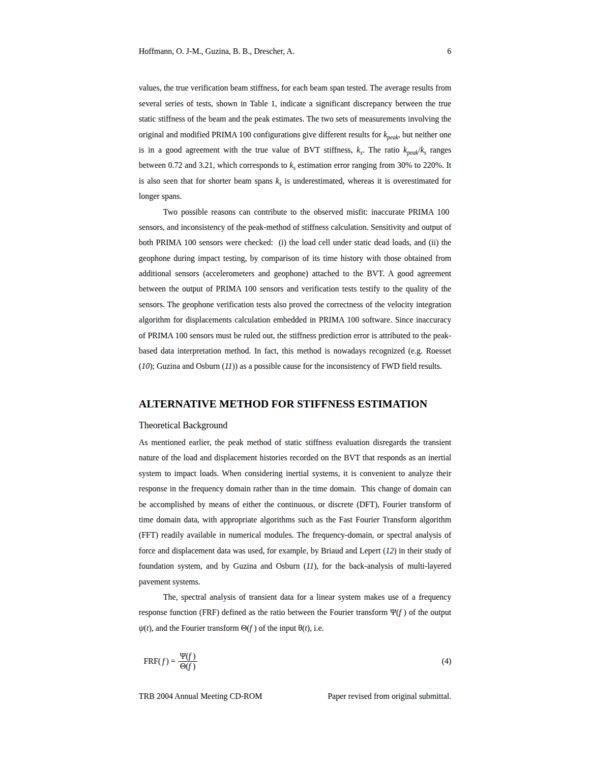Hoffmann, O. J-M., Guzina, B. B., Drescher, A. 6
values, the true verification beam stiffness, for each beam span tested. The average results from several series of tests, shown in Table 1, indicate a significant discrepancy between the true static stiffness of the beam and the peak estimates. The two sets of measurements involving the original and modified PRIMA 100 configurations give different results for kpeak, but neither one is in a good agreement with the true value of BVT stiffness, ks. The ratio kpeak/ks ranges between 0.72 and 3.21, which corresponds to ks estimation error ranging from 30% to 220%. It is also seen that for shorter beam spans ks is underestimated, whereas it is overestimated for longer spans.
Two possible reasons can contribute to the observed misfit: inaccurate PRIMA 100 sensors, and inconsistency of the peak-method of stiffness calculation. Sensitivity and output of both PRIMA 100 sensors were checked: (i) the load cell under static dead loads, and (ii) the geophone during impact testing, by comparison of its time history with those obtained from additional sensors (accelerometers and geophone) attached to the BVT. A good agreement between the output of PRIMA 100 sensors and verification tests testify to the quality of the sensors. The geophone verification tests also proved the correctness of the velocity integration algorithm for displacements calculation embedded in PRIMA 100 software. Since inaccuracy of PRIMA 100 sensors must be ruled out, the stiffness prediction error is attributed to the peak-based data interpretation method. In fact, this method is nowadays recognized (e.g. Roesset (10); Guzina and Osburn (11)) as a possible cause for the inconsistency of FWD field results.
ALTERNATIVE METHOD FOR STIFFNESS ESTIMATION
Theoretical Background
As mentioned earlier, the peak method of static stiffness evaluation disregards the transient nature of the load and displacement histories recorded on the BVT that responds as an inertial system to impact loads. When considering inertial systems, it is convenient to analyze their response in the frequency domain rather than in the time domain. This change of domain can be accomplished by means of either the continuous, or discrete (DFT), Fourier transform of time domain data, with appropriate algorithms such as the Fast Fourier Transform algorithm (FFT) readily available in numerical modules. The frequency-domain, or spectral analysis of force and displacement data was used, for example, by Briaud and Lepert (12) in their study of foundation system, and by Guzina and Osburn (11), for the back-analysis of multi-layered pavement systems.
The, spectral analysis of transient data for a linear system makes use of a frequency response function (FRF) defined as the ratio between the Fourier transform Ψ(f ) of the output ψ(t), and the Fourier transform Θ(f ) of the input θ(t), i.e.
FRF(f) = Ψ(f ) Θ(f ) (4)
TRB 2004 Annual Meeting CD-ROM Paper revised from original submittal.